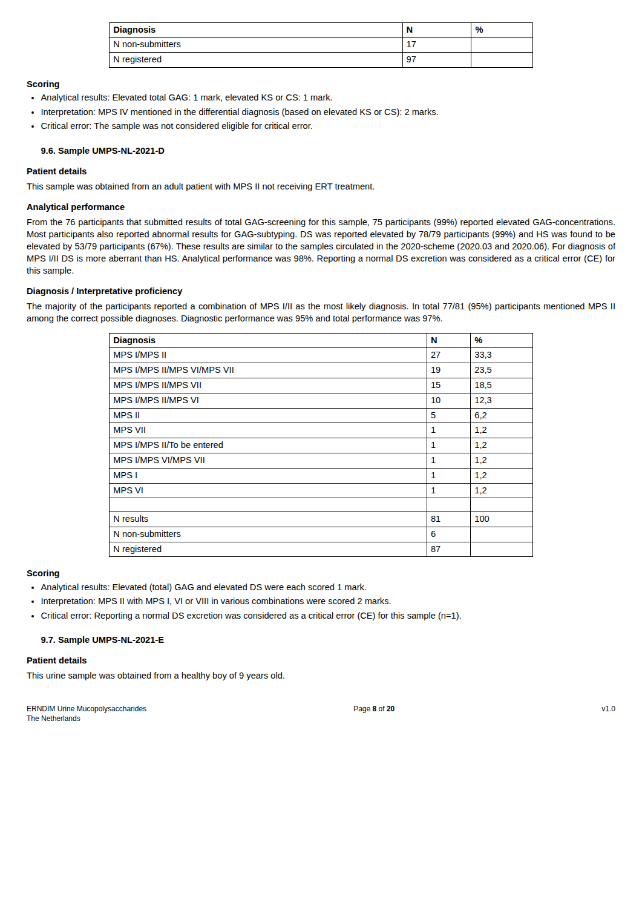| Diagnosis | N | % |
| --- | --- | --- |
| N non-submitters | 17 | |
| N registered | 97 | |
Scoring
Analytical results: Elevated total GAG: 1 mark, elevated KS or CS: 1 mark.
Interpretation: MPS IV mentioned in the differential diagnosis (based on elevated KS or CS): 2 marks.
Critical error: The sample was not considered eligible for critical error.
9.6. Sample UMPS-NL-2021-D
Patient details
This sample was obtained from an adult patient with MPS II not receiving ERT treatment.
Analytical performance
From the 76 participants that submitted results of total GAG-screening for this sample, 75 participants (99%) reported elevated GAG-concentrations. Most participants also reported abnormal results for GAG-subtyping. DS was reported elevated by 78/79 participants (99%) and HS was found to be elevated by 53/79 participants (67%). These results are similar to the samples circulated in the 2020-scheme (2020.03 and 2020.06). For diagnosis of MPS I/II DS is more aberrant than HS. Analytical performance was 98%. Reporting a normal DS excretion was considered as a critical error (CE) for this sample.
Diagnosis / Interpretative proficiency
The majority of the participants reported a combination of MPS I/II as the most likely diagnosis. In total 77/81 (95%) participants mentioned MPS II among the correct possible diagnoses. Diagnostic performance was 95% and total performance was 97%.
| Diagnosis | N | % |
| --- | --- | --- |
| MPS I/MPS II | 27 | 33,3 |
| MPS I/MPS II/MPS VI/MPS VII | 19 | 23,5 |
| MPS I/MPS II/MPS VII | 15 | 18,5 |
| MPS I/MPS II/MPS VI | 10 | 12,3 |
| MPS II | 5 | 6,2 |
| MPS VII | 1 | 1,2 |
| MPS I/MPS II/To be entered | 1 | 1,2 |
| MPS I/MPS VI/MPS VII | 1 | 1,2 |
| MPS I | 1 | 1,2 |
| MPS VI | 1 | 1,2 |
| N results | 81 | 100 |
| N non-submitters | 6 | |
| N registered | 87 | |
Scoring
Analytical results: Elevated (total) GAG and elevated DS were each scored 1 mark.
Interpretation: MPS II with MPS I, VI or VIII in various combinations were scored 2 marks.
Critical error: Reporting a normal DS excretion was considered as a critical error (CE) for this sample (n=1).
9.7. Sample UMPS-NL-2021-E
Patient details
This urine sample was obtained from a healthy boy of 9 years old.
ERNDIM Urine Mucopolysaccharides
The Netherlands
Page 8 of 20
v1.0